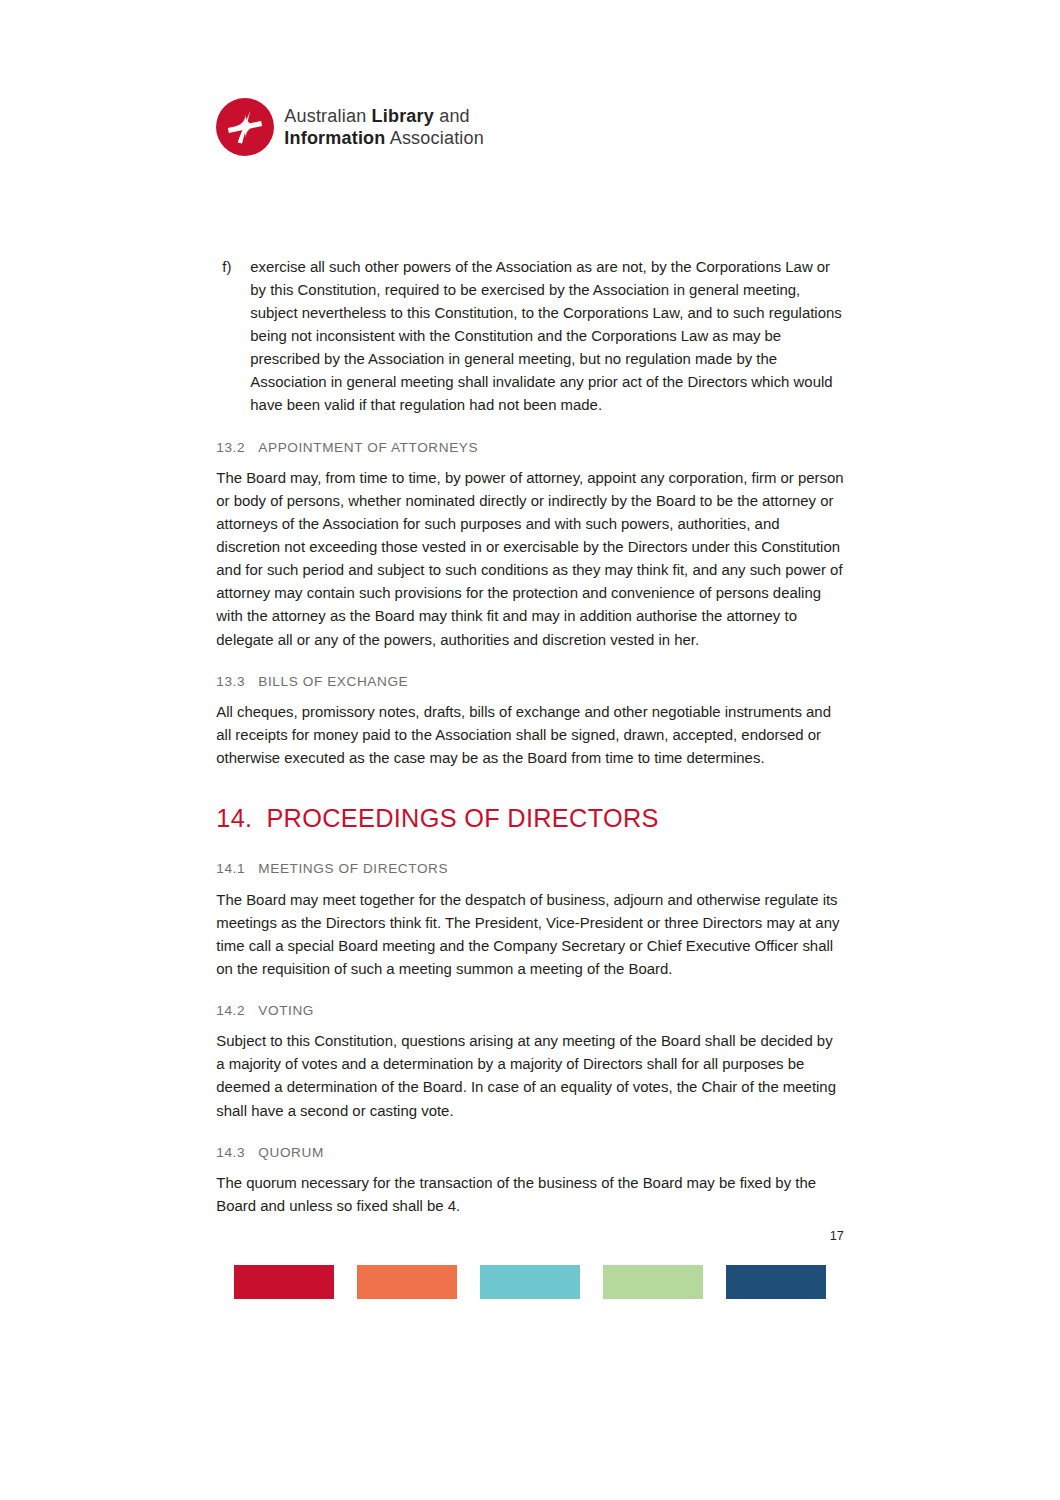✦
Australian Library and
Information Association
f) exercise all such other powers of the Association as are not, by the Corporations Law or by this Constitution, required to be exercised by the Association in general meeting, subject nevertheless to this Constitution, to the Corporations Law, and to such regulations being not inconsistent with the Constitution and the Corporations Law as may be prescribed by the Association in general meeting, but no regulation made by the Association in general meeting shall invalidate any prior act of the Directors which would have been valid if that regulation had not been made.
13.2 APPOINTMENT OF ATTORNEYS
The Board may, from time to time, by power of attorney, appoint any corporation, firm or person or body of persons, whether nominated directly or indirectly by the Board to be the attorney or attorneys of the Association for such purposes and with such powers, authorities, and discretion not exceeding those vested in or exercisable by the Directors under this Constitution and for such period and subject to such conditions as they may think fit, and any such power of attorney may contain such provisions for the protection and convenience of persons dealing with the attorney as the Board may think fit and may in addition authorise the attorney to delegate all or any of the powers, authorities and discretion vested in her.
13.3 BILLS OF EXCHANGE
All cheques, promissory notes, drafts, bills of exchange and other negotiable instruments and all receipts for money paid to the Association shall be signed, drawn, accepted, endorsed or otherwise executed as the case may be as the Board from time to time determines.
14. PROCEEDINGS OF DIRECTORS
14.1 MEETINGS OF DIRECTORS
The Board may meet together for the despatch of business, adjourn and otherwise regulate its meetings as the Directors think fit. The President, Vice-President or three Directors may at any time call a special Board meeting and the Company Secretary or Chief Executive Officer shall on the requisition of such a meeting summon a meeting of the Board.
14.2 VOTING
Subject to this Constitution, questions arising at any meeting of the Board shall be decided by a majority of votes and a determination by a majority of Directors shall for all purposes be deemed a determination of the Board. In case of an equality of votes, the Chair of the meeting shall have a second or casting vote.
14.3 QUORUM
The quorum necessary for the transaction of the business of the Board may be fixed by the Board and unless so fixed shall be 4.
17